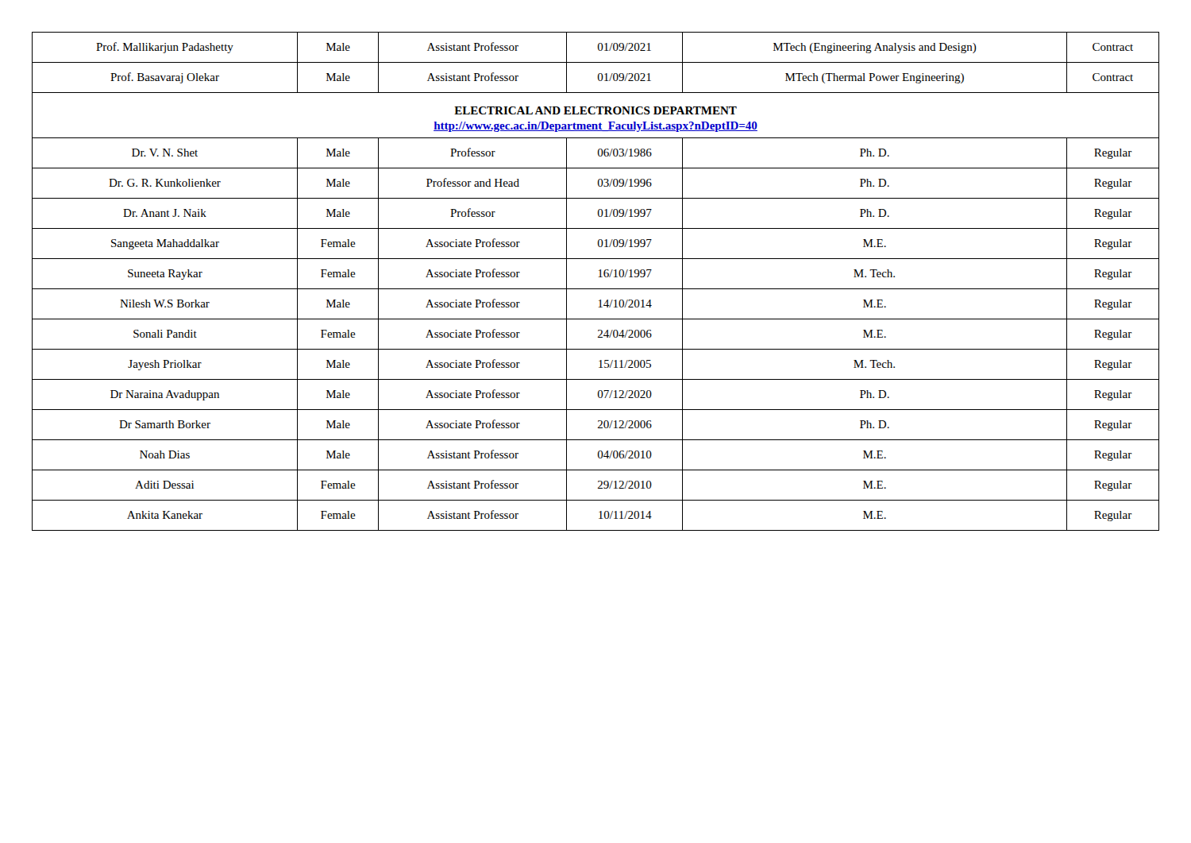| Prof. Mallikarjun Padashetty | Male | Assistant Professor | 01/09/2021 | MTech (Engineering Analysis and Design) | Contract |
| Prof. Basavaraj Olekar | Male | Assistant Professor | 01/09/2021 | MTech (Thermal Power Engineering) | Contract |
| ELECTRICAL AND ELECTRONICS DEPARTMENT http://www.gec.ac.in/Department_FaculyList.aspx?nDeptID=40 |
| Dr. V. N. Shet | Male | Professor | 06/03/1986 | Ph. D. | Regular |
| Dr. G. R. Kunkolienker | Male | Professor and Head | 03/09/1996 | Ph. D. | Regular |
| Dr. Anant J. Naik | Male | Professor | 01/09/1997 | Ph. D. | Regular |
| Sangeeta Mahaddalkar | Female | Associate Professor | 01/09/1997 | M.E. | Regular |
| Suneeta Raykar | Female | Associate Professor | 16/10/1997 | M. Tech. | Regular |
| Nilesh W.S Borkar | Male | Associate Professor | 14/10/2014 | M.E. | Regular |
| Sonali Pandit | Female | Associate Professor | 24/04/2006 | M.E. | Regular |
| Jayesh Priolkar | Male | Associate Professor | 15/11/2005 | M. Tech. | Regular |
| Dr Naraina Avaduppan | Male | Associate Professor | 07/12/2020 | Ph. D. | Regular |
| Dr Samarth Borker | Male | Associate Professor | 20/12/2006 | Ph. D. | Regular |
| Noah Dias | Male | Assistant Professor | 04/06/2010 | M.E. | Regular |
| Aditi Dessai | Female | Assistant Professor | 29/12/2010 | M.E. | Regular |
| Ankita Kanekar | Female | Assistant Professor | 10/11/2014 | M.E. | Regular |